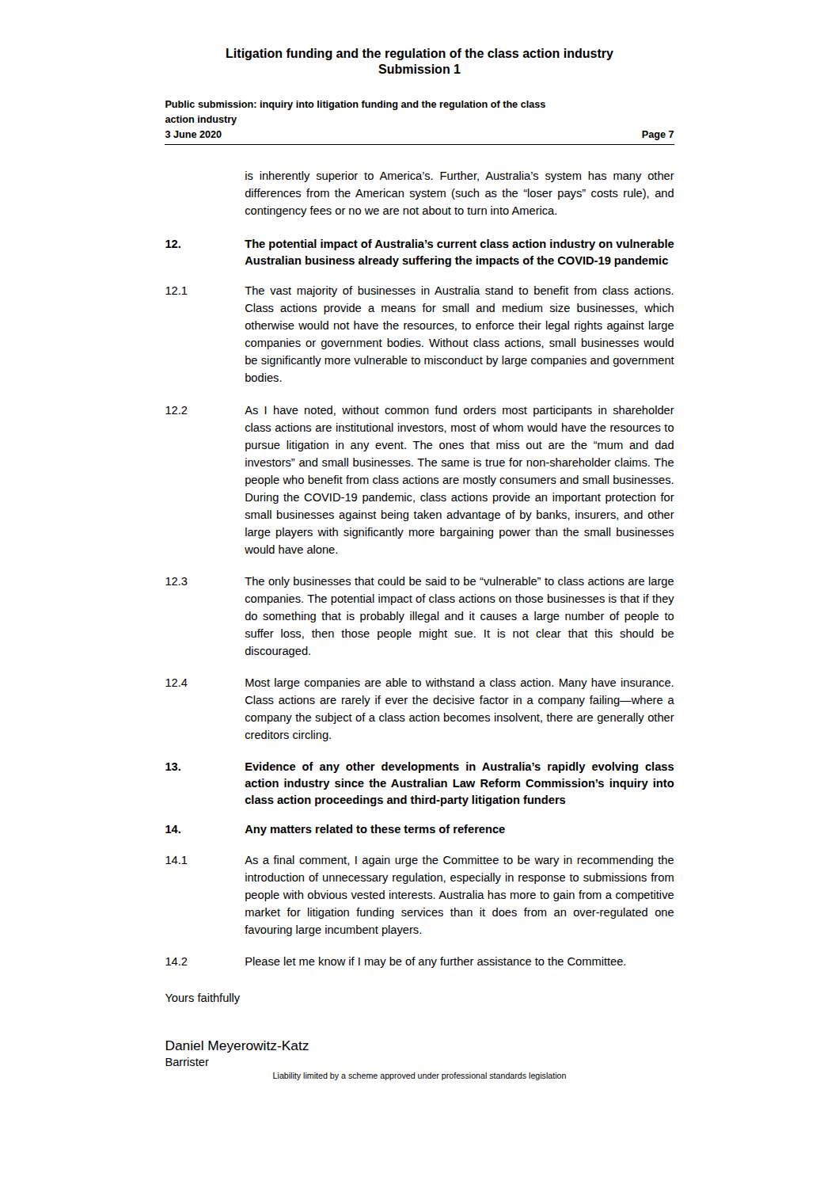Litigation funding and the regulation of the class action industry
Submission 1
Public submission: inquiry into litigation funding and the regulation of the class action industry 3 June 2020
Page 7
is inherently superior to America’s. Further, Australia’s system has many other differences from the American system (such as the “loser pays” costs rule), and contingency fees or no we are not about to turn into America.
12. The potential impact of Australia’s current class action industry on vulnerable Australian business already suffering the impacts of the COVID-19 pandemic
12.1
The vast majority of businesses in Australia stand to benefit from class actions. Class actions provide a means for small and medium size businesses, which otherwise would not have the resources, to enforce their legal rights against large companies or government bodies. Without class actions, small businesses would be significantly more vulnerable to misconduct by large companies and government bodies.
12.2
As I have noted, without common fund orders most participants in shareholder class actions are institutional investors, most of whom would have the resources to pursue litigation in any event. The ones that miss out are the “mum and dad investors” and small businesses. The same is true for non-shareholder claims. The people who benefit from class actions are mostly consumers and small businesses. During the COVID-19 pandemic, class actions provide an important protection for small businesses against being taken advantage of by banks, insurers, and other large players with significantly more bargaining power than the small businesses would have alone.
12.3
The only businesses that could be said to be “vulnerable” to class actions are large companies. The potential impact of class actions on those businesses is that if they do something that is probably illegal and it causes a large number of people to suffer loss, then those people might sue. It is not clear that this should be discouraged.
12.4
Most large companies are able to withstand a class action. Many have insurance. Class actions are rarely if ever the decisive factor in a company failing—where a company the subject of a class action becomes insolvent, there are generally other creditors circling.
13. Evidence of any other developments in Australia’s rapidly evolving class action industry since the Australian Law Reform Commission’s inquiry into class action proceedings and third-party litigation funders
14. Any matters related to these terms of reference
14.1
As a final comment, I again urge the Committee to be wary in recommending the introduction of unnecessary regulation, especially in response to submissions from people with obvious vested interests. Australia has more to gain from a competitive market for litigation funding services than it does from an over-regulated one favouring large incumbent players.
14.2
Please let me know if I may be of any further assistance to the Committee.
Yours faithfully
Daniel Meyerowitz-Katz
Barrister
Liability limited by a scheme approved under professional standards legislation